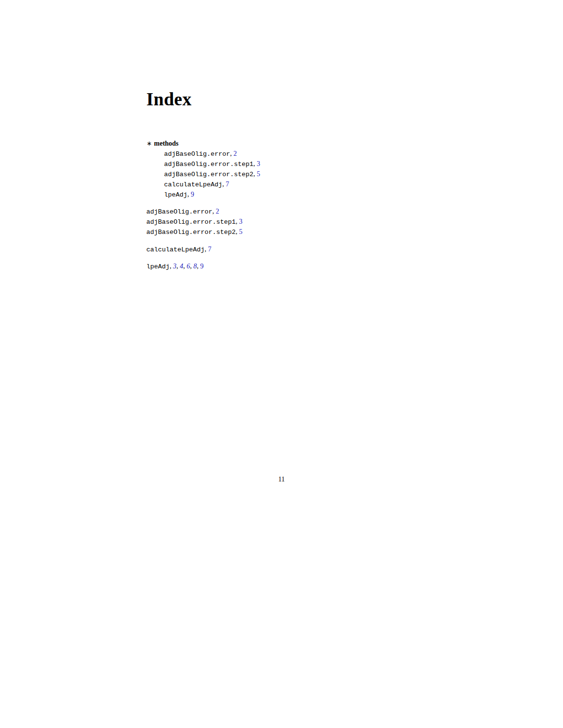Index
∗methods
adjBaseOlig.error, 2
adjBaseOlig.error.step1, 3
adjBaseOlig.error.step2, 5
calculateLpeAdj, 7
lpeAdj, 9
adjBaseOlig.error, 2
adjBaseOlig.error.step1, 3
adjBaseOlig.error.step2, 5
calculateLpeAdj, 7
lpeAdj, 3, 4, 6, 8, 9
11